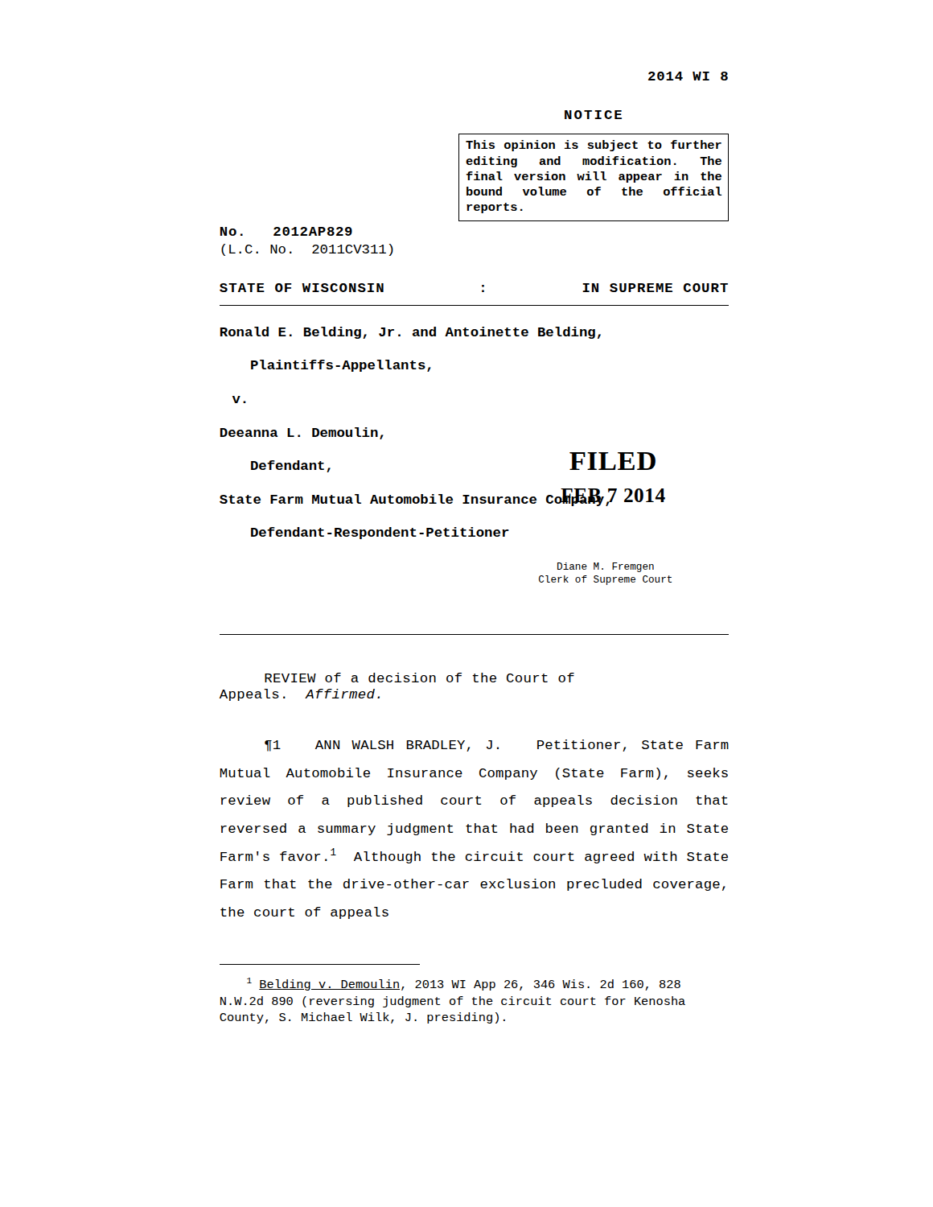2014 WI 8
NOTICE
This opinion is subject to further editing and modification. The final version will appear in the bound volume of the official reports.
No. 2012AP829
(L.C. No. 2011CV311)
STATE OF WISCONSIN : IN SUPREME COURT
Ronald E. Belding, Jr. and Antoinette Belding,
Plaintiffs-Appellants,
v.
Deeanna L. Demoulin,
Defendant,
State Farm Mutual Automobile Insurance Company,
Defendant-Respondent-Petitioner
FILED
FEB 7 2014
Diane M. Fremgen
Clerk of Supreme Court
REVIEW of a decision of the Court of Appeals. Affirmed.
¶1 ANN WALSH BRADLEY, J. Petitioner, State Farm Mutual Automobile Insurance Company (State Farm), seeks review of a published court of appeals decision that reversed a summary judgment that had been granted in State Farm's favor.1 Although the circuit court agreed with State Farm that the drive-other-car exclusion precluded coverage, the court of appeals
1 Belding v. Demoulin, 2013 WI App 26, 346 Wis. 2d 160, 828 N.W.2d 890 (reversing judgment of the circuit court for Kenosha County, S. Michael Wilk, J. presiding).